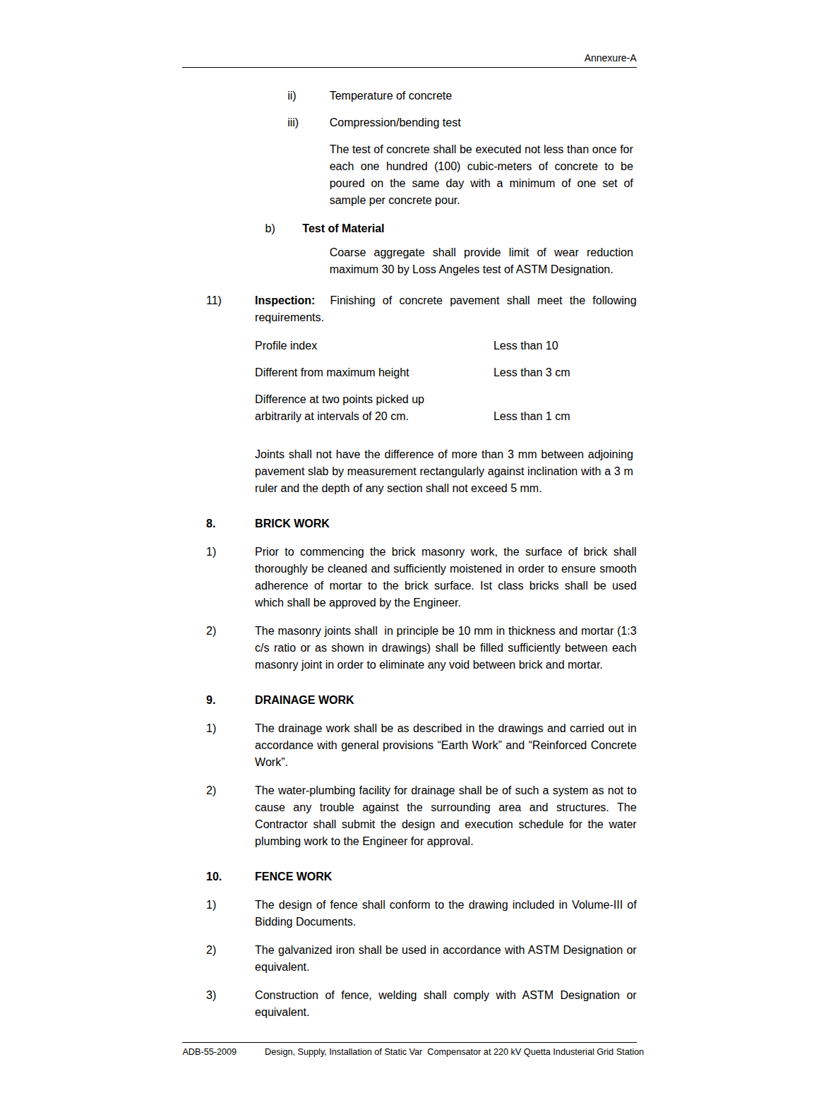Annexure-A
ii)
Temperature of concrete
iii)
Compression/bending test
The test of concrete shall be executed not less than once for each one hundred (100) cubic-meters of concrete to be poured on the same day with a minimum of one set of sample per concrete pour.
b)
Test of Material
Coarse aggregate shall provide limit of wear reduction maximum 30 by Loss Angeles test of ASTM Designation.
11)
Inspection: Finishing of concrete pavement shall meet the following requirements.
| Profile index | Less than 10 |
| Different from maximum height | Less than 3 cm |
| Difference at two points picked up arbitrarily at intervals of 20 cm. | Less than 1 cm |
Joints shall not have the difference of more than 3 mm between adjoining pavement slab by measurement rectangularly against inclination with a 3 m ruler and the depth of any section shall not exceed 5 mm.
8.
BRICK WORK
1)
Prior to commencing the brick masonry work, the surface of brick shall thoroughly be cleaned and sufficiently moistened in order to ensure smooth adherence of mortar to the brick surface. Ist class bricks shall be used which shall be approved by the Engineer.
2)
The masonry joints shall in principle be 10 mm in thickness and mortar (1:3 c/s ratio or as shown in drawings) shall be filled sufficiently between each masonry joint in order to eliminate any void between brick and mortar.
9.
DRAINAGE WORK
1)
The drainage work shall be as described in the drawings and carried out in accordance with general provisions “Earth Work” and “Reinforced Concrete Work”.
2)
The water-plumbing facility for drainage shall be of such a system as not to cause any trouble against the surrounding area and structures. The Contractor shall submit the design and execution schedule for the water plumbing work to the Engineer for approval.
10.
FENCE WORK
1)
The design of fence shall conform to the drawing included in Volume-III of Bidding Documents.
2)
The galvanized iron shall be used in accordance with ASTM Designation or equivalent.
3)
Construction of fence, welding shall comply with ASTM Designation or equivalent.
ADB-55-2009
Design, Supply, Installation of Static Var Compensator at 220 kV Quetta Industerial Grid Station